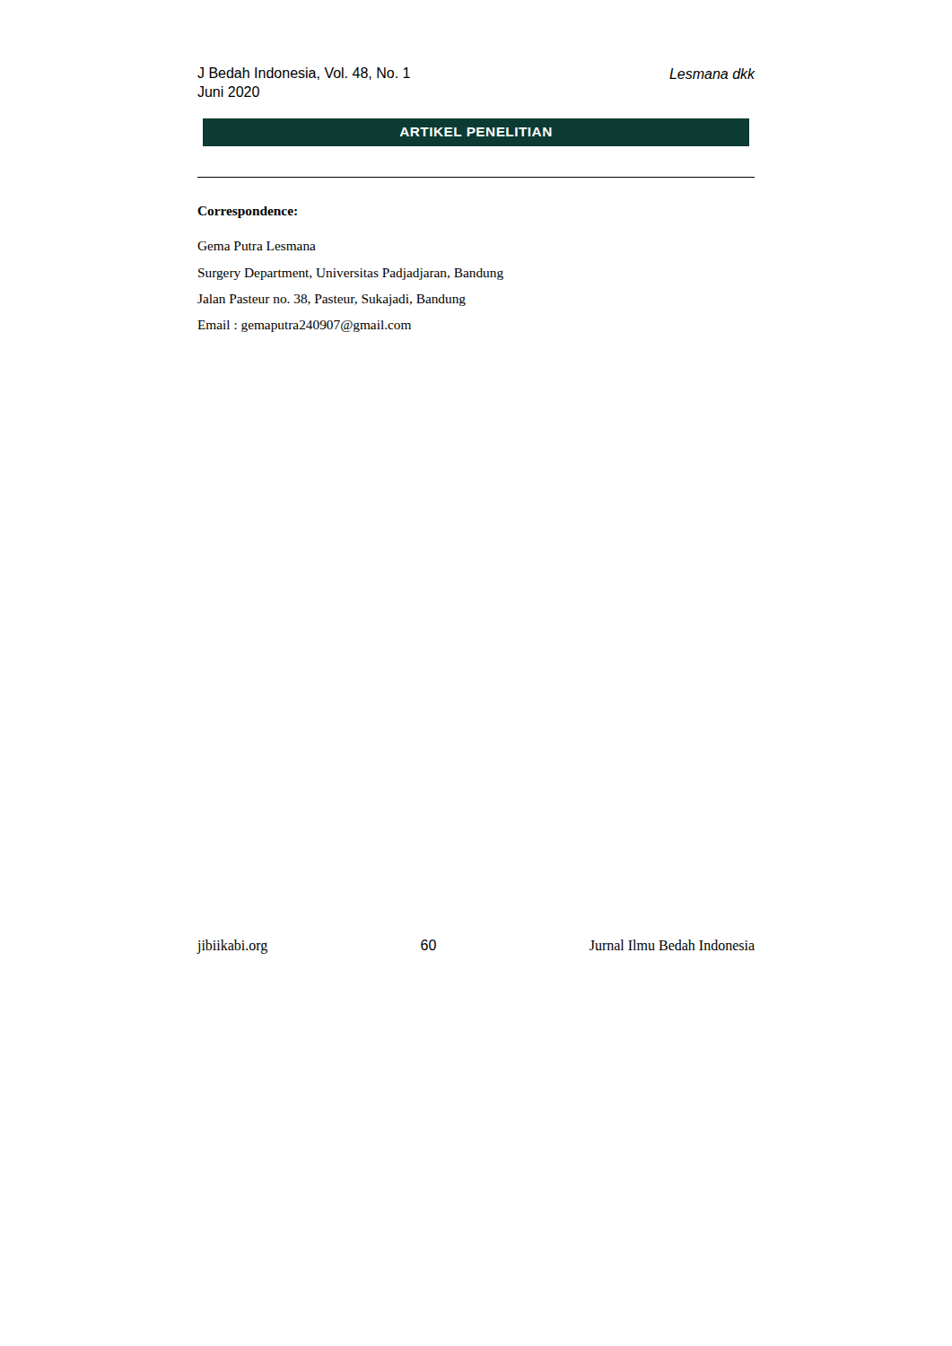J Bedah Indonesia, Vol. 48, No. 1
Juni 2020
Lesmana dkk
ARTIKEL PENELITIAN
Correspondence:
Gema Putra Lesmana
Surgery Department, Universitas Padjadjaran, Bandung
Jalan Pasteur no. 38, Pasteur, Sukajadi, Bandung
Email : gemaputra240907@gmail.com
jibiikabi.org
60
Jurnal Ilmu Bedah Indonesia